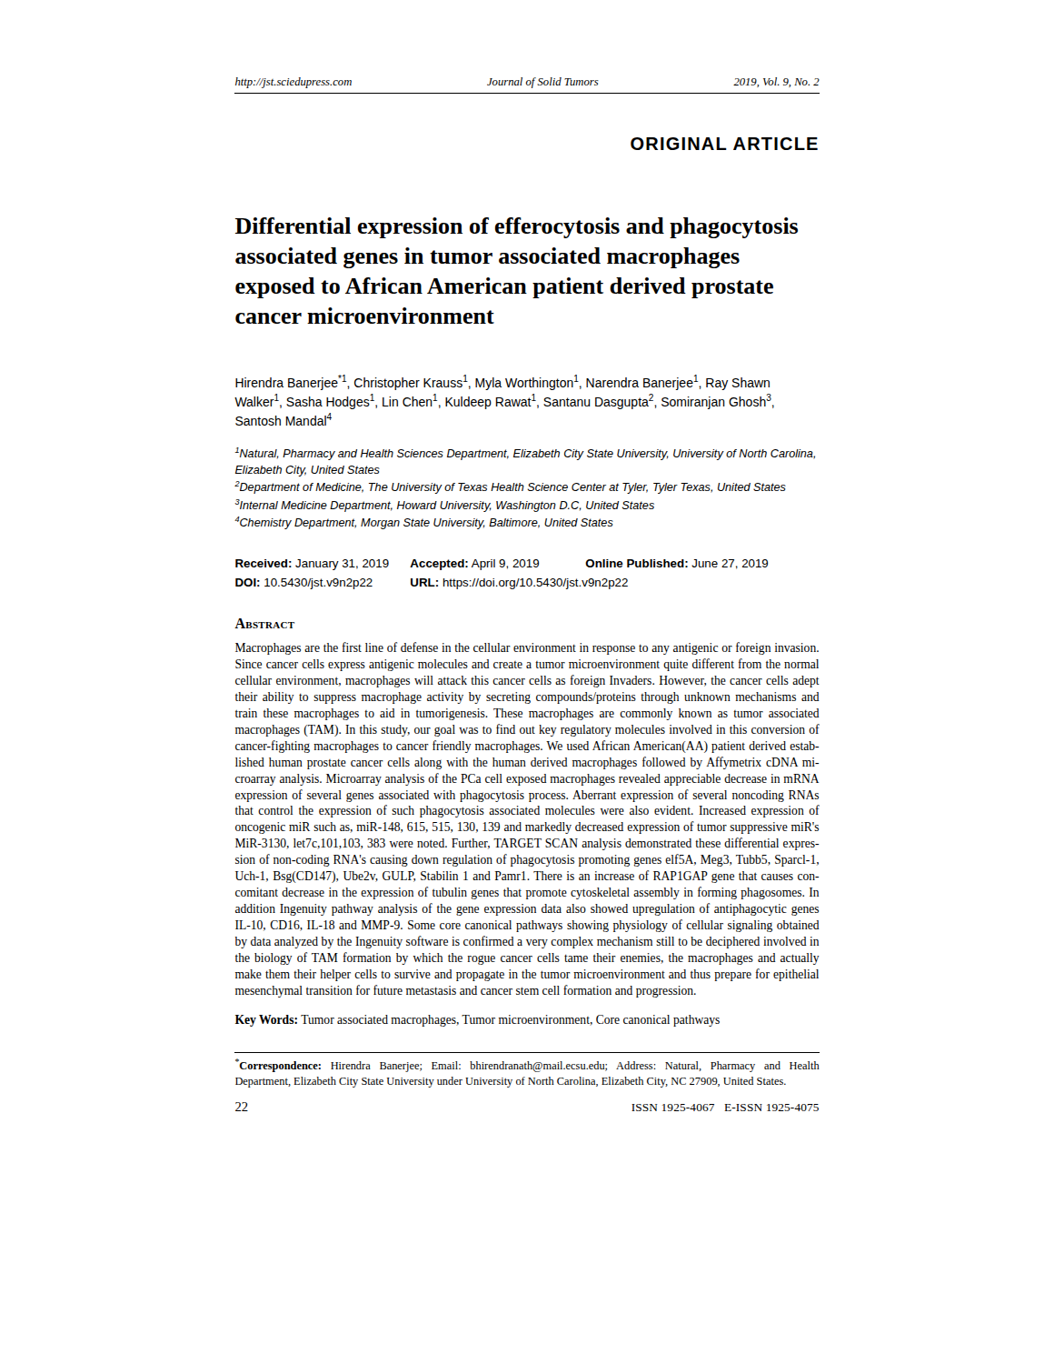http://jst.sciedupress.com
Journal of Solid Tumors
2019, Vol. 9, No. 2
ORIGINAL ARTICLE
Differential expression of efferocytosis and phagocytosis associated genes in tumor associated macrophages exposed to African American patient derived prostate cancer microenvironment
Hirendra Banerjee*1, Christopher Krauss1, Myla Worthington1, Narendra Banerjee1, Ray Shawn Walker1, Sasha Hodges1, Lin Chen1, Kuldeep Rawat1, Santanu Dasgupta2, Somiranjan Ghosh3, Santosh Mandal4
1Natural, Pharmacy and Health Sciences Department, Elizabeth City State University, University of North Carolina, Elizabeth City, United States
2Department of Medicine, The University of Texas Health Science Center at Tyler, Tyler Texas, United States
3Internal Medicine Department, Howard University, Washington D.C, United States
4Chemistry Department, Morgan State University, Baltimore, United States
| Received: January 31, 2019 | Accepted: April 9, 2019 | Online Published: June 27, 2019 |
| DOI: 10.5430/jst.v9n2p22 | URL: https://doi.org/10.5430/jst.v9n2p22 |
Abstract
Macrophages are the first line of defense in the cellular environment in response to any antigenic or foreign invasion. Since cancer cells express antigenic molecules and create a tumor microenvironment quite different from the normal cellular environment, macrophages will attack this cancer cells as foreign Invaders. However, the cancer cells adept their ability to suppress macrophage activity by secreting compounds/proteins through unknown mechanisms and train these macrophages to aid in tumorigenesis. These macrophages are commonly known as tumor associated macrophages (TAM). In this study, our goal was to find out key regulatory molecules involved in this conversion of cancer-fighting macrophages to cancer friendly macrophages. We used African American(AA) patient derived established human prostate cancer cells along with the human derived macrophages followed by Affymetrix cDNA microarray analysis. Microarray analysis of the PCa cell exposed macrophages revealed appreciable decrease in mRNA expression of several genes associated with phagocytosis process. Aberrant expression of several noncoding RNAs that control the expression of such phagocytosis associated molecules were also evident. Increased expression of oncogenic miR such as, miR-148, 615, 515, 130, 139 and markedly decreased expression of tumor suppressive miR's MiR-3130, let7c,101,103, 383 were noted. Further, TARGET SCAN analysis demonstrated these differential expression of non-coding RNA's causing down regulation of phagocytosis promoting genes elf5A, Meg3, Tubb5, Sparcl-1, Uch-1, Bsg(CD147), Ube2v, GULP, Stabilin 1 and Pamr1. There is an increase of RAP1GAP gene that causes concomitant decrease in the expression of tubulin genes that promote cytoskeletal assembly in forming phagosomes. In addition Ingenuity pathway analysis of the gene expression data also showed upregulation of antiphagocytic genes IL-10, CD16, IL-18 and MMP-9. Some core canonical pathways showing physiology of cellular signaling obtained by data analyzed by the Ingenuity software is confirmed a very complex mechanism still to be deciphered involved in the biology of TAM formation by which the rogue cancer cells tame their enemies, the macrophages and actually make them their helper cells to survive and propagate in the tumor microenvironment and thus prepare for epithelial mesenchymal transition for future metastasis and cancer stem cell formation and progression.
Key Words: Tumor associated macrophages, Tumor microenvironment, Core canonical pathways
*Correspondence: Hirendra Banerjee; Email: bhirendranath@mail.ecsu.edu; Address: Natural, Pharmacy and Health Department, Elizabeth City State University under University of North Carolina, Elizabeth City, NC 27909, United States.
22
ISSN 1925-4067 E-ISSN 1925-4075